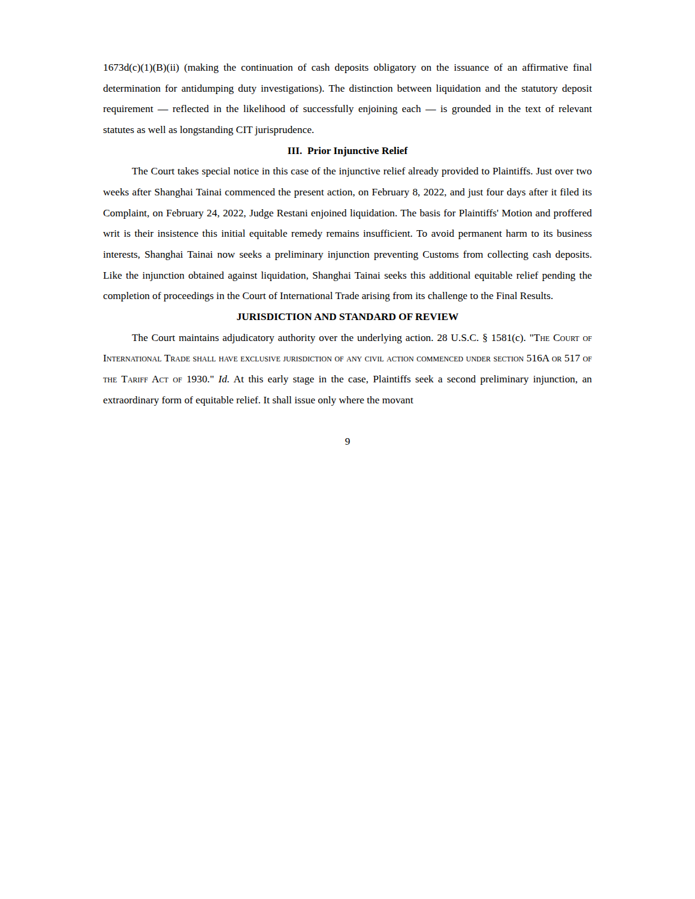1673d(c)(1)(B)(ii) (making the continuation of cash deposits obligatory on the issuance of an affirmative final determination for antidumping duty investigations). The distinction between liquidation and the statutory deposit requirement — reflected in the likelihood of successfully enjoining each — is grounded in the text of relevant statutes as well as longstanding CIT jurisprudence.
III. Prior Injunctive Relief
The Court takes special notice in this case of the injunctive relief already provided to Plaintiffs. Just over two weeks after Shanghai Tainai commenced the present action, on February 8, 2022, and just four days after it filed its Complaint, on February 24, 2022, Judge Restani enjoined liquidation. The basis for Plaintiffs' Motion and proffered writ is their insistence this initial equitable remedy remains insufficient. To avoid permanent harm to its business interests, Shanghai Tainai now seeks a preliminary injunction preventing Customs from collecting cash deposits. Like the injunction obtained against liquidation, Shanghai Tainai seeks this additional equitable relief pending the completion of proceedings in the Court of International Trade arising from its challenge to the Final Results.
JURISDICTION AND STANDARD OF REVIEW
The Court maintains adjudicatory authority over the underlying action. 28 U.S.C. § 1581(c). "The Court of International Trade shall have exclusive jurisdiction of any civil action commenced under section 516A or 517 of the Tariff Act of 1930." Id. At this early stage in the case, Plaintiffs seek a second preliminary injunction, an extraordinary form of equitable relief. It shall issue only where the movant
9